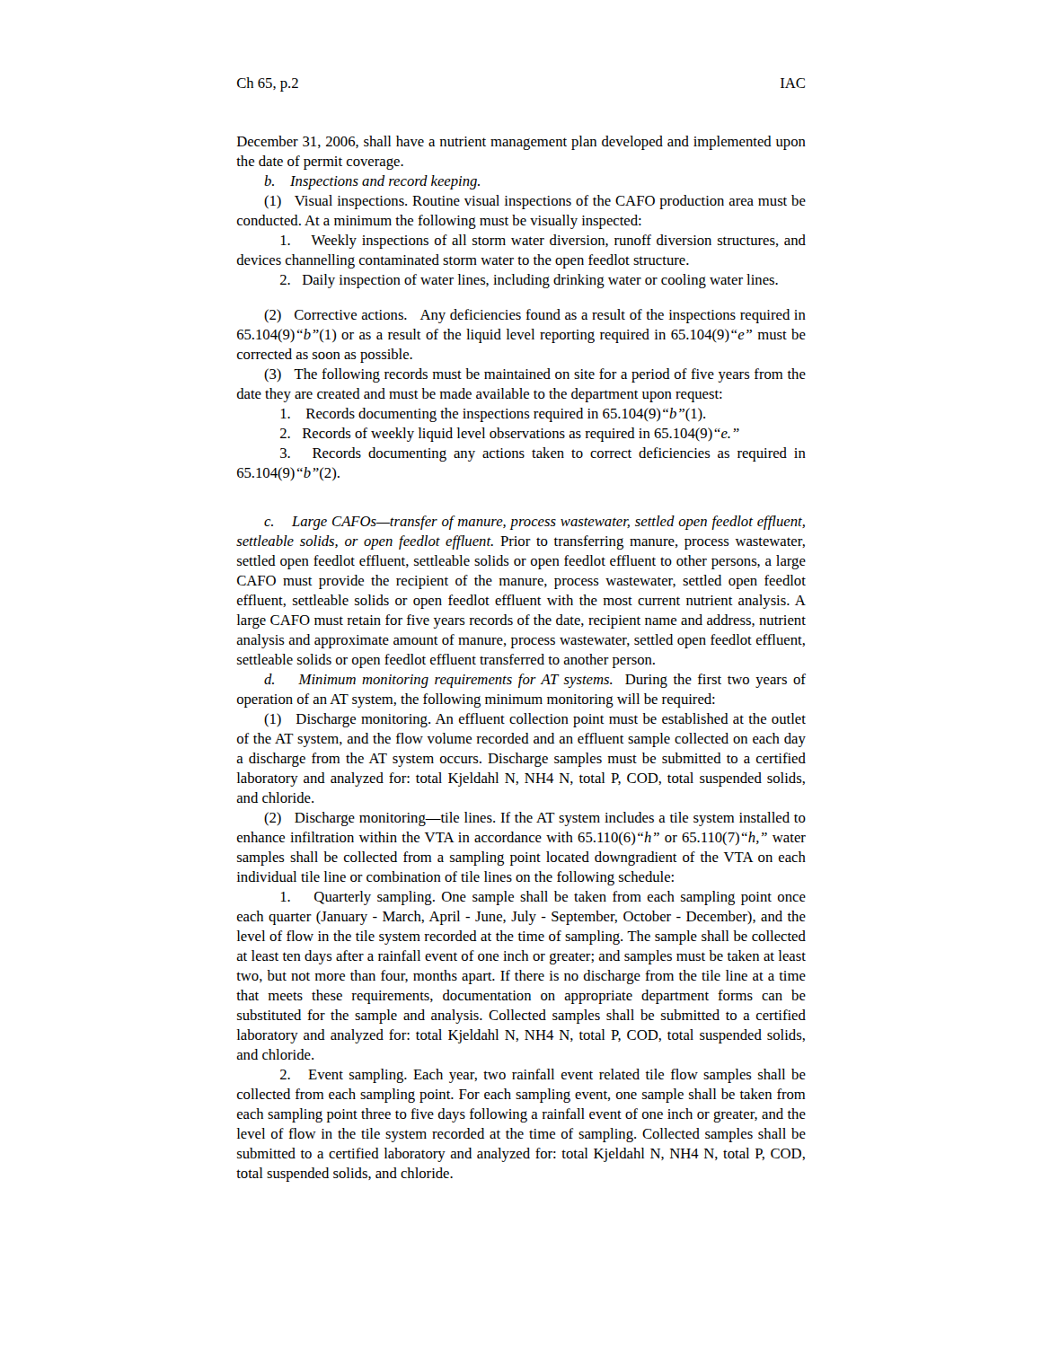Ch 65, p.2
IAC
December 31, 2006, shall have a nutrient management plan developed and implemented upon the date of permit coverage.
b. Inspections and record keeping.
(1) Visual inspections. Routine visual inspections of the CAFO production area must be conducted. At a minimum the following must be visually inspected:
1. Weekly inspections of all storm water diversion, runoff diversion structures, and devices channelling contaminated storm water to the open feedlot structure.
2. Daily inspection of water lines, including drinking water or cooling water lines.
(2) Corrective actions. Any deficiencies found as a result of the inspections required in 65.104(9)“b”(1) or as a result of the liquid level reporting required in 65.104(9)“e” must be corrected as soon as possible.
(3) The following records must be maintained on site for a period of five years from the date they are created and must be made available to the department upon request:
1. Records documenting the inspections required in 65.104(9)“b”(1).
2. Records of weekly liquid level observations as required in 65.104(9)“e.”
3. Records documenting any actions taken to correct deficiencies as required in 65.104(9)“b”(2).
c. Large CAFOs—transfer of manure, process wastewater, settled open feedlot effluent, settleable solids, or open feedlot effluent. Prior to transferring manure, process wastewater, settled open feedlot effluent, settleable solids or open feedlot effluent to other persons, a large CAFO must provide the recipient of the manure, process wastewater, settled open feedlot effluent, settleable solids or open feedlot effluent with the most current nutrient analysis. A large CAFO must retain for five years records of the date, recipient name and address, nutrient analysis and approximate amount of manure, process wastewater, settled open feedlot effluent, settleable solids or open feedlot effluent transferred to another person.
d. Minimum monitoring requirements for AT systems. During the first two years of operation of an AT system, the following minimum monitoring will be required:
(1) Discharge monitoring. An effluent collection point must be established at the outlet of the AT system, and the flow volume recorded and an effluent sample collected on each day a discharge from the AT system occurs. Discharge samples must be submitted to a certified laboratory and analyzed for: total Kjeldahl N, NH4 N, total P, COD, total suspended solids, and chloride.
(2) Discharge monitoring—tile lines. If the AT system includes a tile system installed to enhance infiltration within the VTA in accordance with 65.110(6)“h” or 65.110(7)“h,” water samples shall be collected from a sampling point located downgradient of the VTA on each individual tile line or combination of tile lines on the following schedule:
1. Quarterly sampling. One sample shall be taken from each sampling point once each quarter (January - March, April - June, July - September, October - December), and the level of flow in the tile system recorded at the time of sampling. The sample shall be collected at least ten days after a rainfall event of one inch or greater; and samples must be taken at least two, but not more than four, months apart. If there is no discharge from the tile line at a time that meets these requirements, documentation on appropriate department forms can be substituted for the sample and analysis. Collected samples shall be submitted to a certified laboratory and analyzed for: total Kjeldahl N, NH4 N, total P, COD, total suspended solids, and chloride.
2. Event sampling. Each year, two rainfall event related tile flow samples shall be collected from each sampling point. For each sampling event, one sample shall be taken from each sampling point three to five days following a rainfall event of one inch or greater, and the level of flow in the tile system recorded at the time of sampling. Collected samples shall be submitted to a certified laboratory and analyzed for: total Kjeldahl N, NH4 N, total P, COD, total suspended solids, and chloride.